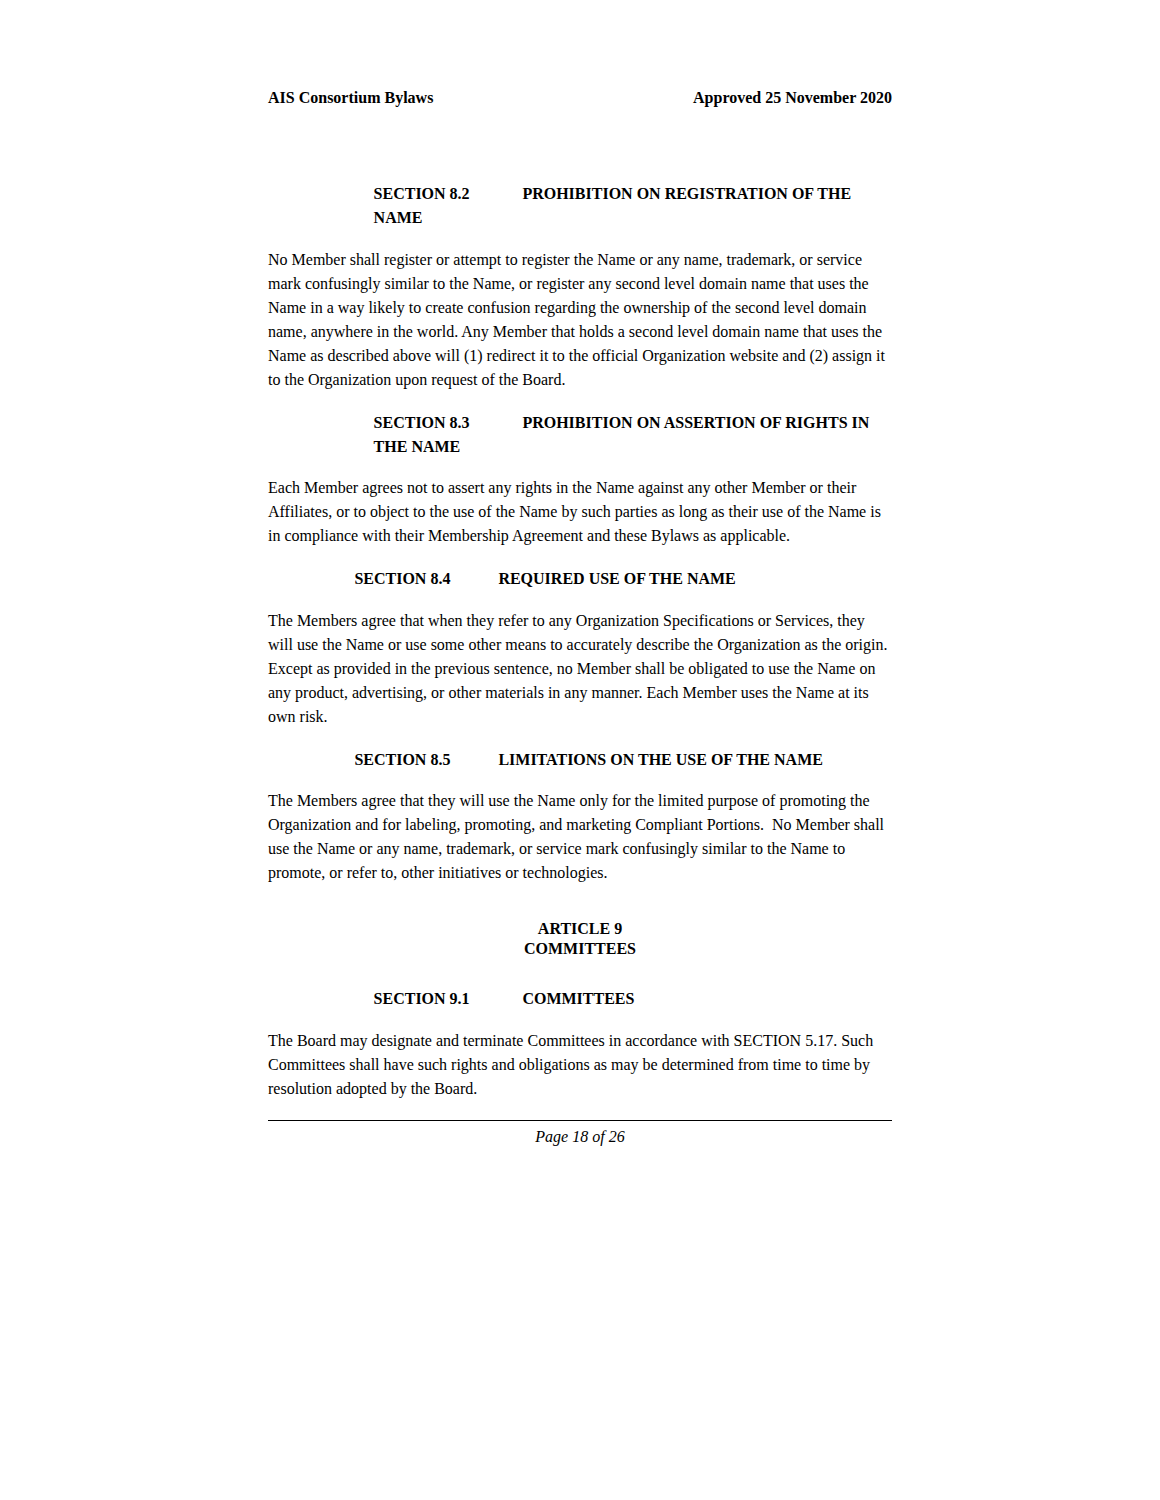AIS Consortium Bylaws Approved 25 November 2020
SECTION 8.2 PROHIBITION ON REGISTRATION OF THE NAME
No Member shall register or attempt to register the Name or any name, trademark, or service mark confusingly similar to the Name, or register any second level domain name that uses the Name in a way likely to create confusion regarding the ownership of the second level domain name, anywhere in the world. Any Member that holds a second level domain name that uses the Name as described above will (1) redirect it to the official Organization website and (2) assign it to the Organization upon request of the Board.
SECTION 8.3 PROHIBITION ON ASSERTION OF RIGHTS IN THE NAME
Each Member agrees not to assert any rights in the Name against any other Member or their Affiliates, or to object to the use of the Name by such parties as long as their use of the Name is in compliance with their Membership Agreement and these Bylaws as applicable.
SECTION 8.4 REQUIRED USE OF THE NAME
The Members agree that when they refer to any Organization Specifications or Services, they will use the Name or use some other means to accurately describe the Organization as the origin. Except as provided in the previous sentence, no Member shall be obligated to use the Name on any product, advertising, or other materials in any manner. Each Member uses the Name at its own risk.
SECTION 8.5 LIMITATIONS ON THE USE OF THE NAME
The Members agree that they will use the Name only for the limited purpose of promoting the Organization and for labeling, promoting, and marketing Compliant Portions. No Member shall use the Name or any name, trademark, or service mark confusingly similar to the Name to promote, or refer to, other initiatives or technologies.
ARTICLE 9
COMMITTEES
SECTION 9.1 COMMITTEES
The Board may designate and terminate Committees in accordance with SECTION 5.17. Such Committees shall have such rights and obligations as may be determined from time to time by resolution adopted by the Board.
Page 18 of 26